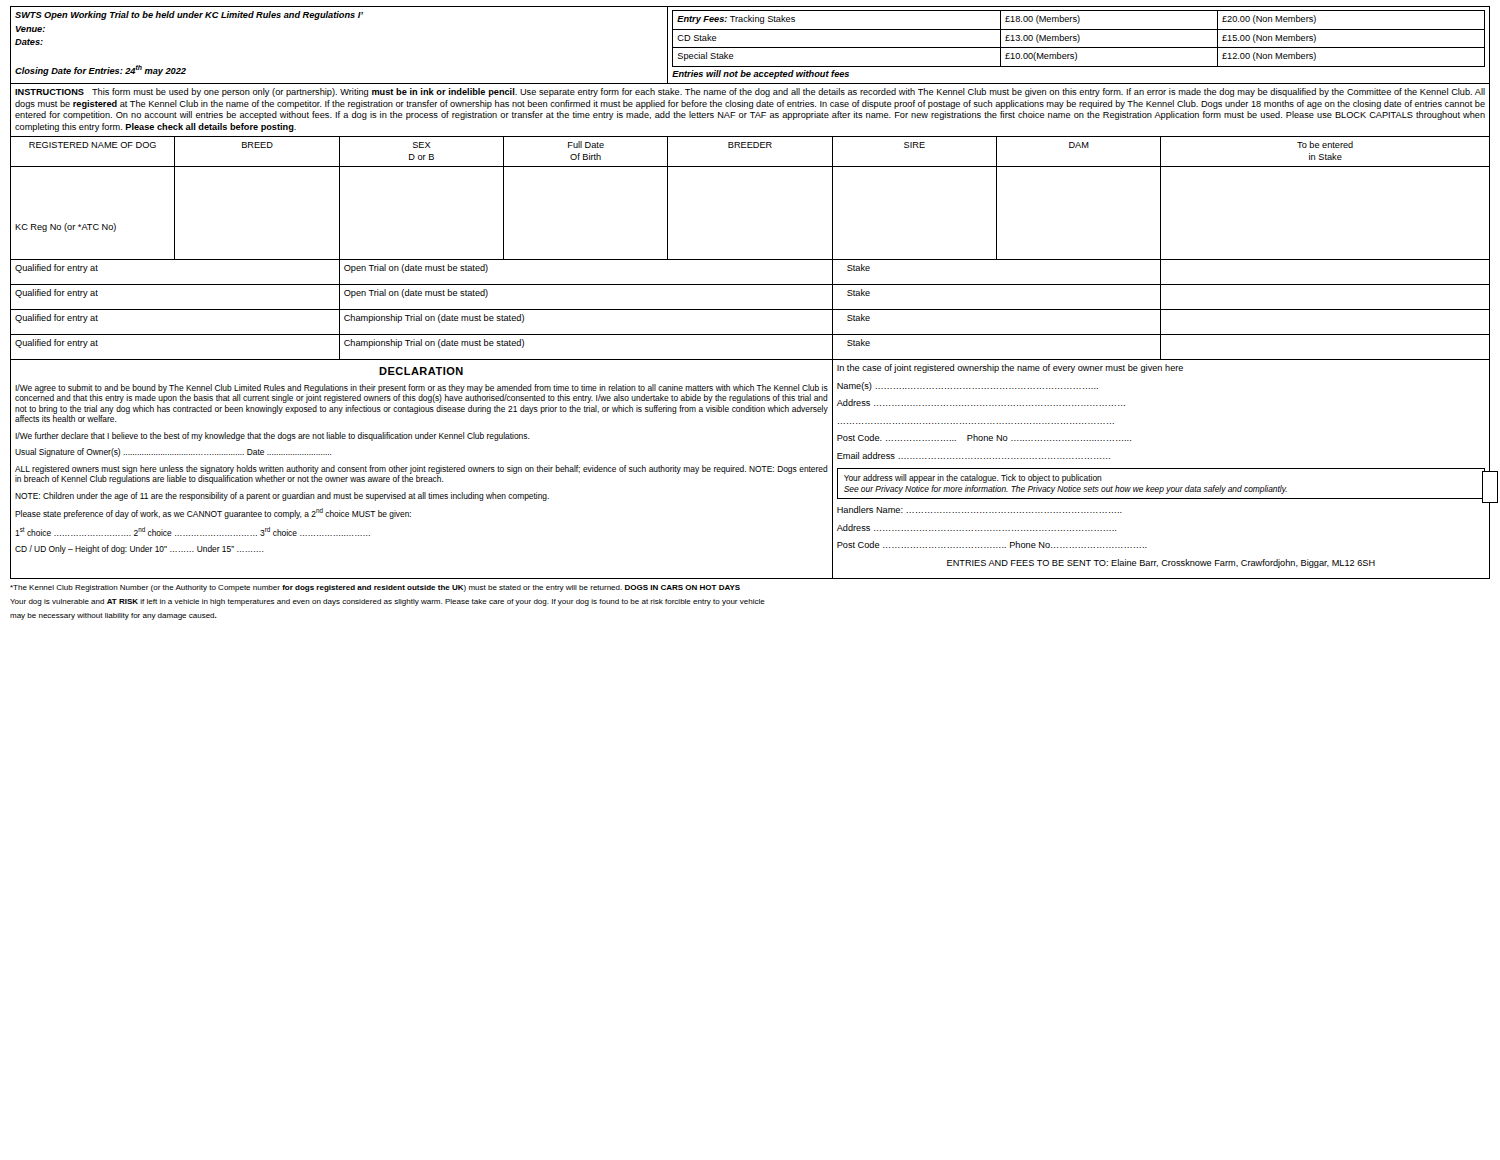| SWTS Open Working Trial to be held under KC Limited Rules and Regulations I’ Venue: Dates: Closing Date for Entries: 24 th may 2022 | / Entry Fees: Tracking Stakes / £18.00 (Members) / £20.00 (Non Members) / / CD Stake / £13.00 (Members) / £15.00 (Non Members) / / Special Stake / £10.00(Members) / £12.00 (Non Members) / Entries will not be accepted without fees |
| INSTRUCTIONS This form must be used by one person only (or partnership). Writing must be in ink or indelible pencil . Use separate entry form for each stake. The name of the dog and all the details as recorded with The Kennel Club must be given on this entry form. If an error is made the dog may be disqualified by the Committee of the Kennel Club. All dogs must be registered at The Kennel Club in the name of the competitor. If the registration or transfer of ownership has not been confirmed it must be applied for before the closing date of entries. In case of dispute proof of postage of such applications may be required by The Kennel Club. Dogs under 18 months of age on the closing date of entries cannot be entered for competition. On no account will entries be accepted without fees. If a dog is in the process of registration or transfer at the time entry is made, add the letters NAF or TAF as appropriate after its name. For new registrations the first choice name on the Registration Application form must be used. Please use BLOCK CAPITALS throughout when completing this entry form. Please check all details before posting . |
| REGISTERED NAME OF DOG | BREED | SEX D or B | Full Date Of Birth | BREEDER | SIRE | DAM | To be entered in Stake |
| KC Reg No (or *ATC No) |
| Qualified for entry at | Open Trial on (date must be stated) | Stake | |
| Qualified for entry at | Open Trial on (date must be stated) | Stake | |
| Qualified for entry at | Championship Trial on (date must be stated) | Stake | |
| Qualified for entry at | Championship Trial on (date must be stated) | Stake | |
| DECLARATION I/We agree to submit to and be bound by The Kennel Club Limited Rules and Regulations in their present form or as they may be amended from time to time in relation to all canine matters with which The Kennel Club is concerned and that this entry is made upon the basis that all current single or joint registered owners of this dog(s) have authorised/consented to this entry. I/we also undertake to abide by the regulations of this trial and not to bring to the trial any dog which has contracted or been knowingly exposed to any infectious or contagious disease during the 21 days prior to the trial, or which is suffering from a visible condition which adversely affects its health or welfare. I/We further declare that I believe to the best of my knowledge that the dogs are not liable to disqualification under Kennel Club regulations. Usual Signature of Owner(s) ...............................…….............. Date ............................ ALL registered owners must sign here unless the signatory holds written authority and consent from other joint registered owners to sign on their behalf; evidence of such authority may be required. NOTE: Dogs entered in breach of Kennel Club regulations are liable to disqualification whether or not the owner was aware of the breach. NOTE: Children under the age of 11 are the responsibility of a parent or guardian and must be supervised at all times including when competing. Please state preference of day of work, as we CANNOT guarantee to comply, a 2 nd choice MUST be given: 1 st choice ………………………. 2 nd choice ………………………… 3 rd choice ……………..……… CD / UD Only – Height of dog: Under 10" ……… Under 15” ………. | In the case of joint registered ownership the name of every owner must be given here Name(s) ………..……………………………………………………... Address ………….…………….……………………………………………… …………………….………………………………………………………… Post Code. …………………... Phone No …..…………………...………... Email address ….………………………………………………………… Your address will appear in the catalogue. Tick to object to publication See our Privacy Notice for more information. The Privacy Notice sets out how we keep your data safely and compliantly. Handlers Name: …………………………………………………………….. Address …………………………………………………………………….. Post Code ………………………………….. Phone No………………………….. ENTRIES AND FEES TO BE SENT TO: Elaine Barr, Crossknowe Farm, Crawfordjohn, Biggar, ML12 6SH |
*The Kennel Club Registration Number (or the Authority to Compete number for dogs registered and resident outside the UK) must be stated or the entry will be returned. DOGS IN CARS ON HOT DAYS
Your dog is vulnerable and AT RISK if left in a vehicle in high temperatures and even on days considered as slightly warm. Please take care of your dog. If your dog is found to be at risk forcible entry to your vehicle
may be necessary without liability for any damage caused.